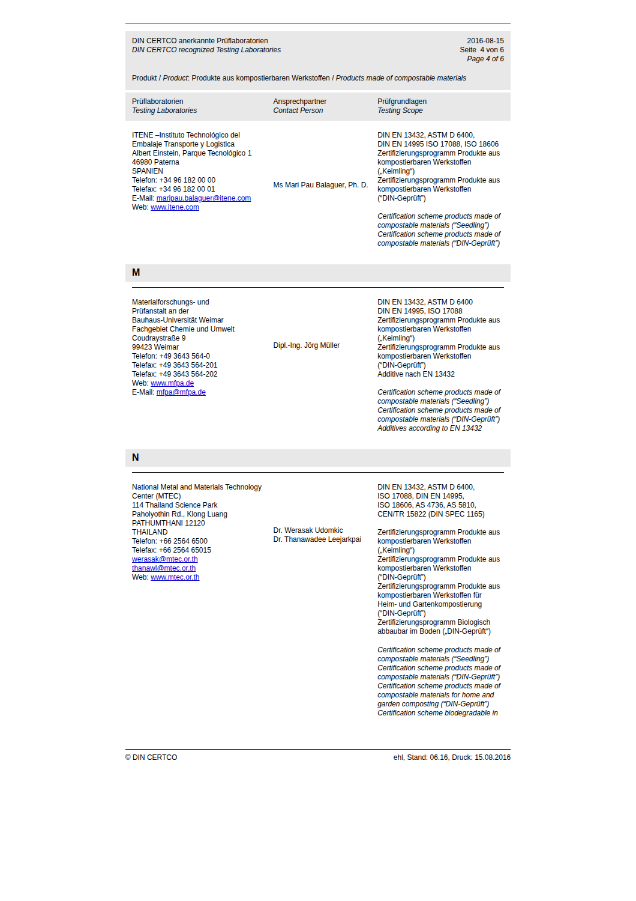DIN CERTCO anerkannte Prüflaboratorien
2016-08-15
DIN CERTCO recognized Testing Laboratories
Seite 4 von 6
Page 4 of 6
Produkt / Product: Produkte aus kompostierbaren Werkstoffen / Products made of compostable materials
Prüflaboratorien
Testing Laboratories
Ansprechpartner
Contact Person
Prüfgrundlagen
Testing Scope
ITENE –Instituto Technológico del
Embalaje Transporte y Logistica
Albert Einstein, Parque Tecnológico 1
46980 Paterna
SPANIEN
Telefon: +34 96 182 00 00
Telefax: +34 96 182 00 01
E-Mail: maripau.balaguer@itene.com
Web: www.itene.com
Ms Mari Pau Balaguer, Ph. D.
DIN EN 13432, ASTM D 6400,
DIN EN 14995 ISO 17088, ISO 18606
Zertifizierungsprogramm Produkte aus
kompostierbaren Werkstoffen
(„Keimling“)
Zertifizierungsprogramm Produkte aus
kompostierbaren Werkstoffen
(“DIN-Geprüft”)
Certification scheme products made of
compostable materials (“Seedling”)
Certification scheme products made of
compostable materials (“DIN-Geprüft”)
M
Materialforschungs- und
Prüfanstalt an der
Bauhaus-Universität Weimar
Fachgebiet Chemie und Umwelt
Coudraystraße 9
99423 Weimar
Telefon: +49 3643 564-0
Telefax: +49 3643 564-201
Telefax: +49 3643 564-202
Web: www.mfpa.de
E-Mail: mfpa@mfpa.de
Dipl.-Ing. Jörg Müller
DIN EN 13432, ASTM D 6400
DIN EN 14995, ISO 17088
Zertifizierungsprogramm Produkte aus
kompostierbaren Werkstoffen
(„Keimling“)
Zertifizierungsprogramm Produkte aus
kompostierbaren Werkstoffen
(“DIN-Geprüft”)
Additive nach EN 13432
Certification scheme products made of
compostable materials (“Seedling”)
Certification scheme products made of
compostable materials (“DIN-Geprüft”)
Additives according to EN 13432
N
National Metal and Materials Technology
Center (MTEC)
114 Thailand Science Park
Paholyothin Rd., Klong Luang
PATHUMTHANI 12120
THAILAND
Telefon: +66 2564 6500
Telefax: +66 2564 65015
werasak@mtec.or.th
thanawl@mtec.or.th
Web: www.mtec.or.th
Dr. Werasak Udomkic
Dr. Thanawadee Leejarkpai
DIN EN 13432, ASTM D 6400,
ISO 17088, DIN EN 14995,
ISO 18606, AS 4736, AS 5810,
CEN/TR 15822 (DIN SPEC 1165)
Zertifizierungsprogramm Produkte aus
kompostierbaren Werkstoffen
(„Keimling“)
Zertifizierungsprogramm Produkte aus
kompostierbaren Werkstoffen
(“DIN-Geprüft”)
Zertifizierungsprogramm Produkte aus
kompostierbaren Werkstoffen für
Heim- und Gartenkompostierung
(“DIN-Geprüft”)
Zertifizierungsprogramm Biologisch
abbaubar im Boden („DIN-Geprüft“)
Certification scheme products made of
compostable materials (“Seedling”)
Certification scheme products made of
compostable materials (“DIN-Geprüft”)
Certification scheme products made of
compostable materials for home and
garden composting (“DIN-Geprüft”)
Certification scheme biodegradable in
© DIN CERTCO
ehl, Stand: 06.16, Druck: 15.08.2016